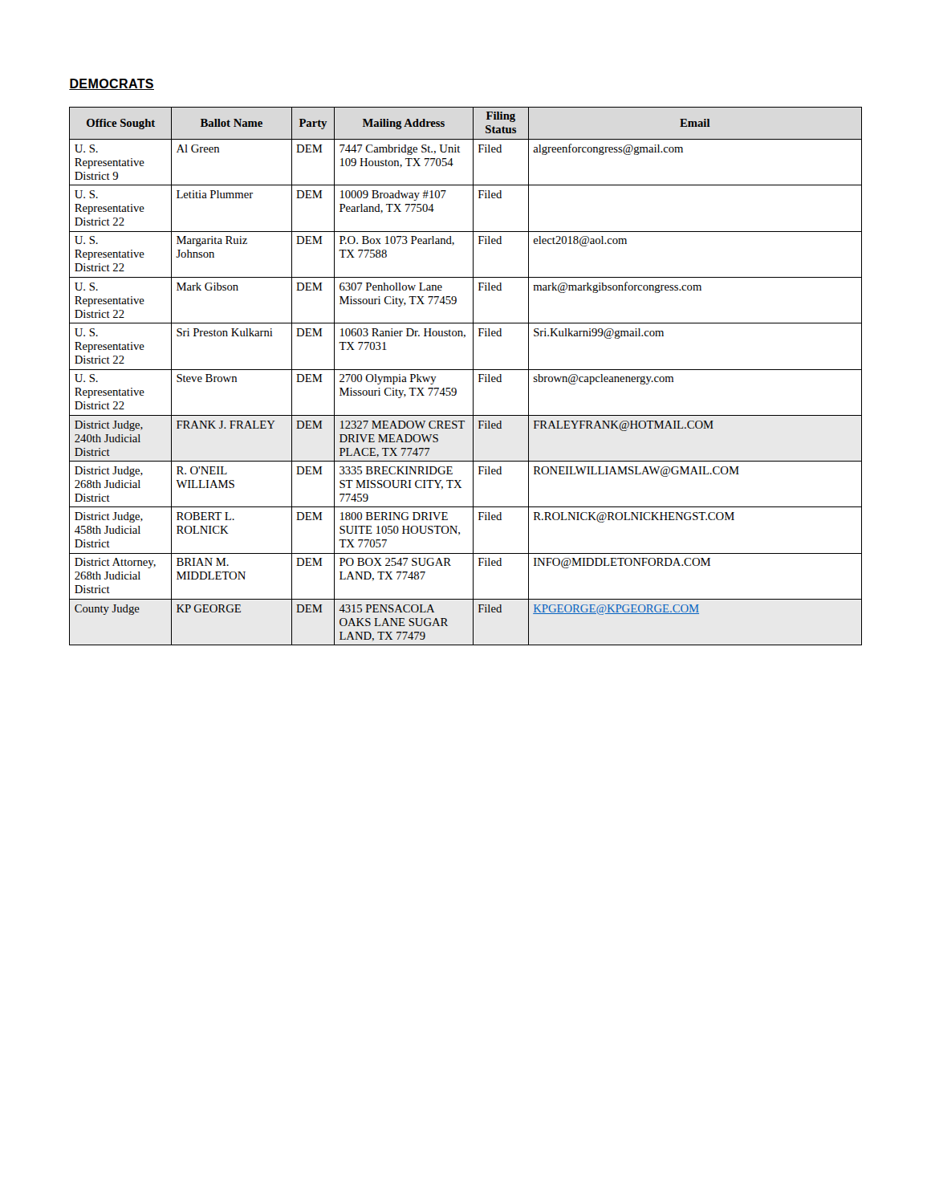DEMOCRATS
| Office Sought | Ballot Name | Party | Mailing Address | Filing Status | Email |
| --- | --- | --- | --- | --- | --- |
| U. S. Representative District 9 | Al Green | DEM | 7447 Cambridge St., Unit 109 Houston, TX 77054 | Filed | algreenforcongress@gmail.com |
| U. S. Representative District 22 | Letitia Plummer | DEM | 10009 Broadway #107 Pearland, TX 77504 | Filed | |
| U. S. Representative District 22 | Margarita Ruiz Johnson | DEM | P.O. Box 1073 Pearland, TX 77588 | Filed | elect2018@aol.com |
| U. S. Representative District 22 | Mark Gibson | DEM | 6307 Penhollow Lane Missouri City, TX 77459 | Filed | mark@markgibsonforcongress.com |
| U. S. Representative District 22 | Sri Preston Kulkarni | DEM | 10603 Ranier Dr. Houston, TX 77031 | Filed | Sri.Kulkarni99@gmail.com |
| U. S. Representative District 22 | Steve Brown | DEM | 2700 Olympia Pkwy Missouri City, TX 77459 | Filed | sbrown@capcleanenergy.com |
| District Judge, 240th Judicial District | FRANK J. FRALEY | DEM | 12327 MEADOW CREST DRIVE MEADOWS PLACE, TX 77477 | Filed | FRALEYFRANK@HOTMAIL.COM |
| District Judge, 268th Judicial District | R. O'NEIL WILLIAMS | DEM | 3335 BRECKINRIDGE ST MISSOURI CITY, TX 77459 | Filed | RONEILWILLIAMSLAW@GMAIL.COM |
| District Judge, 458th Judicial District | ROBERT L. ROLNICK | DEM | 1800 BERING DRIVE SUITE 1050 HOUSTON, TX 77057 | Filed | R.ROLNICK@ROLNICKHENGST.COM |
| District Attorney, 268th Judicial District | BRIAN M. MIDDLETON | DEM | PO BOX 2547 SUGAR LAND, TX 77487 | Filed | INFO@MIDDLETONFORDA.COM |
| County Judge | KP GEORGE | DEM | 4315 PENSACOLA OAKS LANE SUGAR LAND, TX 77479 | Filed | KPGEORGE@KPGEORGE.COM |